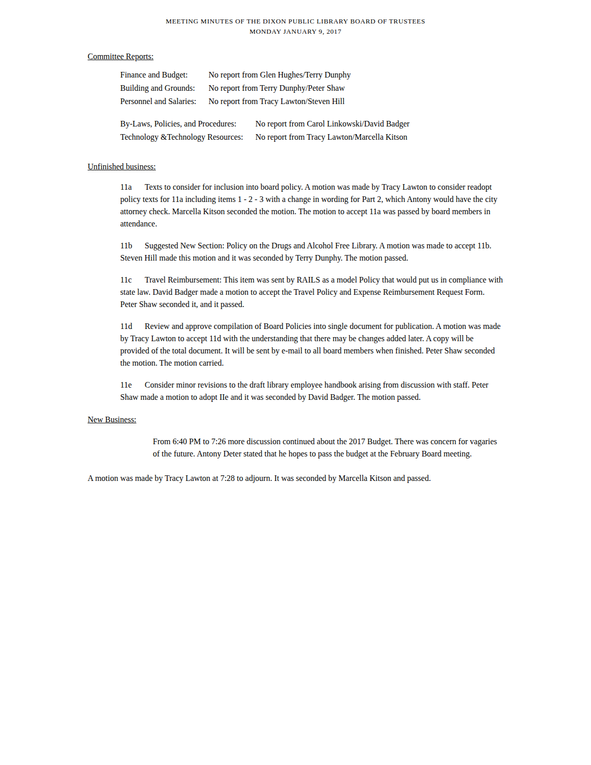MEETING MINUTES OF THE DIXON PUBLIC LIBRARY BOARD OF TRUSTEES
MONDAY JANUARY 9, 2017
Committee Reports:
| Finance and Budget: | No report from Glen Hughes/Terry Dunphy |
| Building and Grounds: | No report from Terry Dunphy/Peter Shaw |
| Personnel and Salaries: | No report from Tracy Lawton/Steven Hill |
| By-Laws, Policies, and Procedures: | No report from Carol Linkowski/David Badger |
| Technology &Technology Resources: | No report from Tracy Lawton/Marcella Kitson |
Unfinished business:
11a Texts to consider for inclusion into board policy. A motion was made by Tracy Lawton to consider readopt policy texts for 11a including items 1 - 2 - 3 with a change in wording for Part 2, which Antony would have the city attorney check. Marcella Kitson seconded the motion. The motion to accept 11a was passed by board members in attendance.
11b Suggested New Section: Policy on the Drugs and Alcohol Free Library. A motion was made to accept 11b. Steven Hill made this motion and it was seconded by Terry Dunphy. The motion passed.
11c Travel Reimbursement: This item was sent by RAILS as a model Policy that would put us in compliance with state law. David Badger made a motion to accept the Travel Policy and Expense Reimbursement Request Form. Peter Shaw seconded it, and it passed.
11d Review and approve compilation of Board Policies into single document for publication. A motion was made by Tracy Lawton to accept 11d with the understanding that there may be changes added later. A copy will be provided of the total document. It will be sent by e-mail to all board members when finished. Peter Shaw seconded the motion. The motion carried.
11e Consider minor revisions to the draft library employee handbook arising from discussion with staff. Peter Shaw made a motion to adopt IIe and it was seconded by David Badger. The motion passed.
New Business:
From 6:40 PM to 7:26 more discussion continued about the 2017 Budget. There was concern for vagaries of the future. Antony Deter stated that he hopes to pass the budget at the February Board meeting.
A motion was made by Tracy Lawton at 7:28 to adjourn. It was seconded by Marcella Kitson and passed.